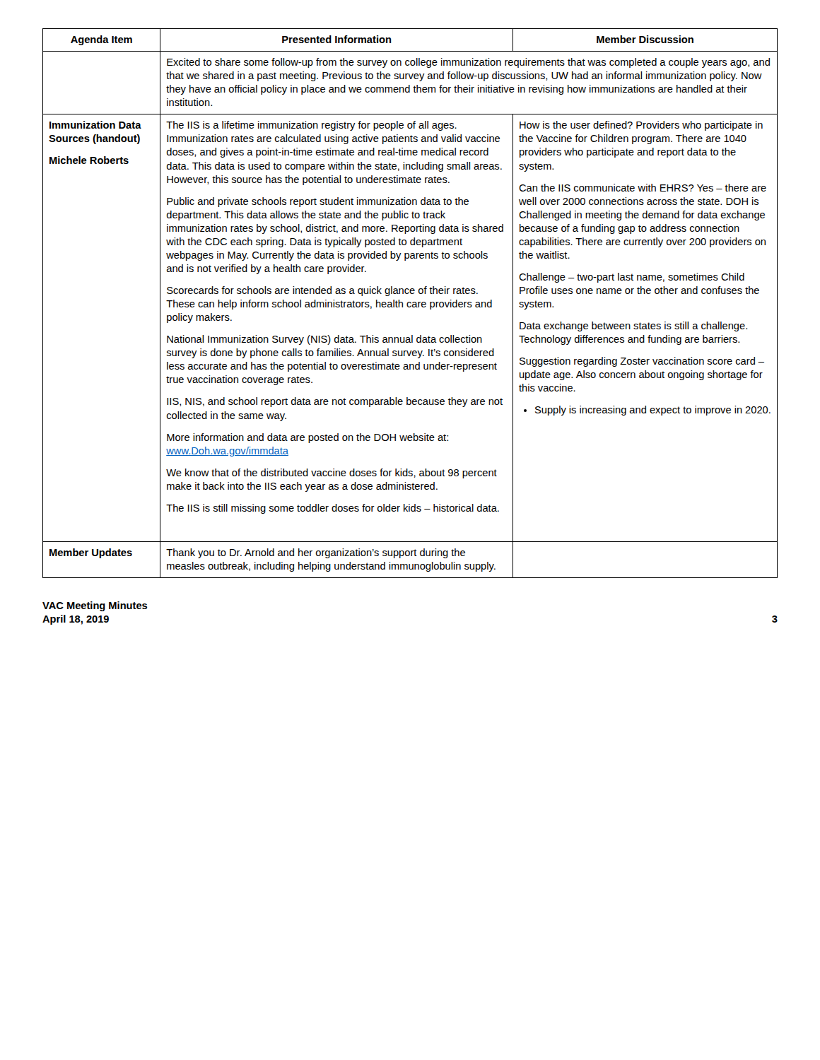| Agenda Item | Presented Information | Member Discussion |
| --- | --- | --- |
| | Excited to share some follow-up from the survey on college immunization requirements that was completed a couple years ago, and that we shared in a past meeting. Previous to the survey and follow-up discussions, UW had an informal immunization policy. Now they have an official policy in place and we commend them for their initiative in revising how immunizations are handled at their institution. |
| Immunization Data Sources (handout) Michele Roberts | The IIS is a lifetime immunization registry for people of all ages. Immunization rates are calculated using active patients and valid vaccine doses, and gives a point-in-time estimate and real-time medical record data. This data is used to compare within the state, including small areas. However, this source has the potential to underestimate rates. Public and private schools report student immunization data to the department. This data allows the state and the public to track immunization rates by school, district, and more. Reporting data is shared with the CDC each spring. Data is typically posted to department webpages in May. Currently the data is provided by parents to schools and is not verified by a health care provider. Scorecards for schools are intended as a quick glance of their rates. These can help inform school administrators, health care providers and policy makers. National Immunization Survey (NIS) data. This annual data collection survey is done by phone calls to families. Annual survey. It’s considered less accurate and has the potential to overestimate and under-represent true vaccination coverage rates. IIS, NIS, and school report data are not comparable because they are not collected in the same way. More information and data are posted on the DOH website at: www.Doh.wa.gov/immdata We know that of the distributed vaccine doses for kids, about 98 percent make it back into the IIS each year as a dose administered. The IIS is still missing some toddler doses for older kids – historical data. | How is the user defined? Providers who participate in the Vaccine for Children program. There are 1040 providers who participate and report data to the system. Can the IIS communicate with EHRS? Yes – there are well over 2000 connections across the state. DOH is Challenged in meeting the demand for data exchange because of a funding gap to address connection capabilities. There are currently over 200 providers on the waitlist. Challenge – two-part last name, sometimes Child Profile uses one name or the other and confuses the system. Data exchange between states is still a challenge. Technology differences and funding are barriers. Suggestion regarding Zoster vaccination score card – update age. Also concern about ongoing shortage for this vaccine. Supply is increasing and expect to improve in 2020. |
| Member Updates | Thank you to Dr. Arnold and her organization’s support during the measles outbreak, including helping understand immunoglobulin supply. | |
VAC Meeting Minutes
April 18, 2019 3